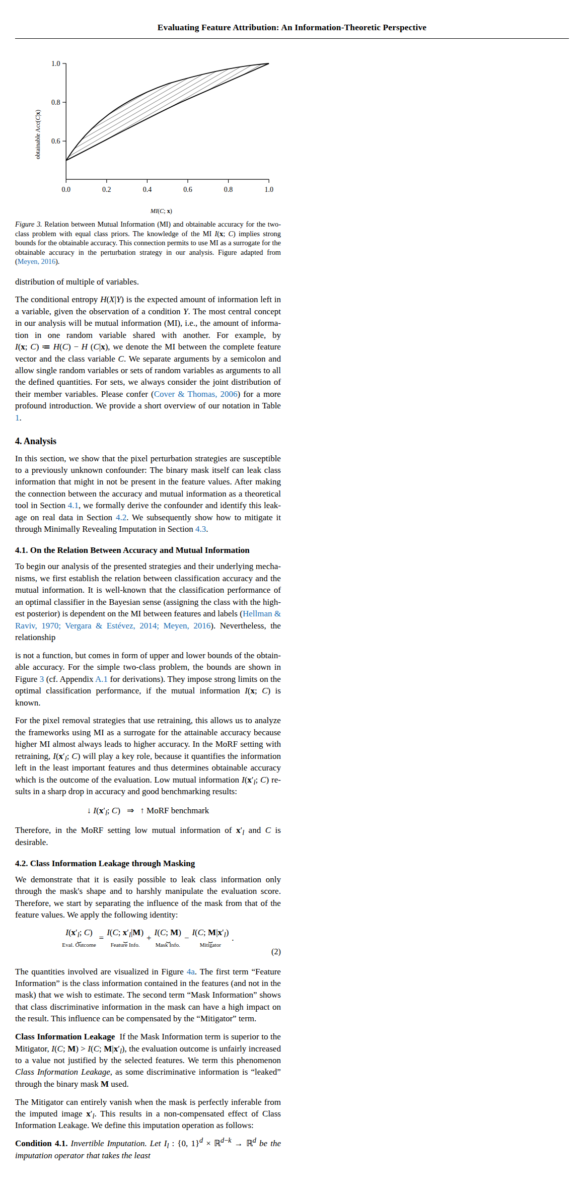Evaluating Feature Attribution: An Information-Theoretic Perspective
obtainable Acc(C|x) 0.0 0.2 0.4 0.6 0.8 1.0 1.0 0.8 0.6 MI(C; x)
Figure 3. Relation between Mutual Information (MI) and obtainable accuracy for the two-class problem with equal class priors. The knowledge of the MI I(x; C) implies strong bounds for the obtainable accuracy. This connection permits to use MI as a surrogate for the obtainable accuracy in the perturbation strategy in our analysis. Figure adapted from (Meyen, 2016).
distribution of multiple of variables.
The conditional entropy H(X|Y) is the expected amount of information left in a variable, given the observation of a condition Y. The most central concept in our analysis will be mutual information (MI), i.e., the amount of information in one random variable shared with another. For example, by I(x; C) ≔ H(C) − H (C|x), we denote the MI between the complete feature vector and the class variable C. We separate arguments by a semicolon and allow single random variables or sets of random variables as arguments to all the defined quantities. For sets, we always consider the joint distribution of their member variables. Please confer (Cover & Thomas, 2006) for a more profound introduction. We provide a short overview of our notation in Table 1.
4. Analysis
In this section, we show that the pixel perturbation strategies are susceptible to a previously unknown confounder: The binary mask itself can leak class information that might in not be present in the feature values. After making the connection between the accuracy and mutual information as a theoretical tool in Section 4.1, we formally derive the confounder and identify this leakage on real data in Section 4.2. We subsequently show how to mitigate it through Minimally Revealing Imputation in Section 4.3.
4.1. On the Relation Between Accuracy and Mutual Information
To begin our analysis of the presented strategies and their underlying mechanisms, we first establish the relation between classification accuracy and the mutual information. It is well-known that the classification performance of an optimal classifier in the Bayesian sense (assigning the class with the highest posterior) is dependent on the MI between features and labels (Hellman & Raviv, 1970; Vergara & Estévez, 2014; Meyen, 2016). Nevertheless, the relationship
is not a function, but comes in form of upper and lower bounds of the obtainable accuracy. For the simple two-class problem, the bounds are shown in Figure 3 (cf. Appendix A.1 for derivations). They impose strong limits on the optimal classification performance, if the mutual information I(x; C) is known.
For the pixel removal strategies that use retraining, this allows us to analyze the frameworks using MI as a surrogate for the attainable accuracy because higher MI almost always leads to higher accuracy. In the MoRF setting with retraining, I(x′l; C) will play a key role, because it quantifies the information left in the least important features and thus determines obtainable accuracy which is the outcome of the evaluation. Low mutual information I(x′l; C) results in a sharp drop in accuracy and good benchmarking results:
↓ I(x′l; C) ⇒ ↑ MoRF benchmark
Therefore, in the MoRF setting low mutual information of x′l and C is desirable.
4.2. Class Information Leakage through Masking
We demonstrate that it is easily possible to leak class information only through the mask's shape and to harshly manipulate the evaluation score. Therefore, we start by separating the influence of the mask from that of the feature values. We apply the following identity:
I(x′l; C) ⏟ Eval. Outcome = I(C; x′l|M) ⏟ Feature Info. + I(C; M) ⏟ Mask Info. − I(C; M|x′l) ⏟ Mitigator .
(2)
The quantities involved are visualized in Figure 4a. The first term “Feature Information” is the class information contained in the features (and not in the mask) that we wish to estimate. The second term “Mask Information” shows that class discriminative information in the mask can have a high impact on the result. This influence can be compensated by the “Mitigator” term.
Class Information Leakage If the Mask Information term is superior to the Mitigator, I(C; M) > I(C; M|x′l), the evaluation outcome is unfairly increased to a value not justified by the selected features. We term this phenomenon Class Information Leakage, as some discriminative information is “leaked” through the binary mask M used.
The Mitigator can entirely vanish when the mask is perfectly inferable from the imputed image x′l. This results in a non-compensated effect of Class Information Leakage. We define this imputation operation as follows:
Condition 4.1. Invertible Imputation. Let Il : {0, 1}d × ℝd−k → ℝd be the imputation operator that takes the least